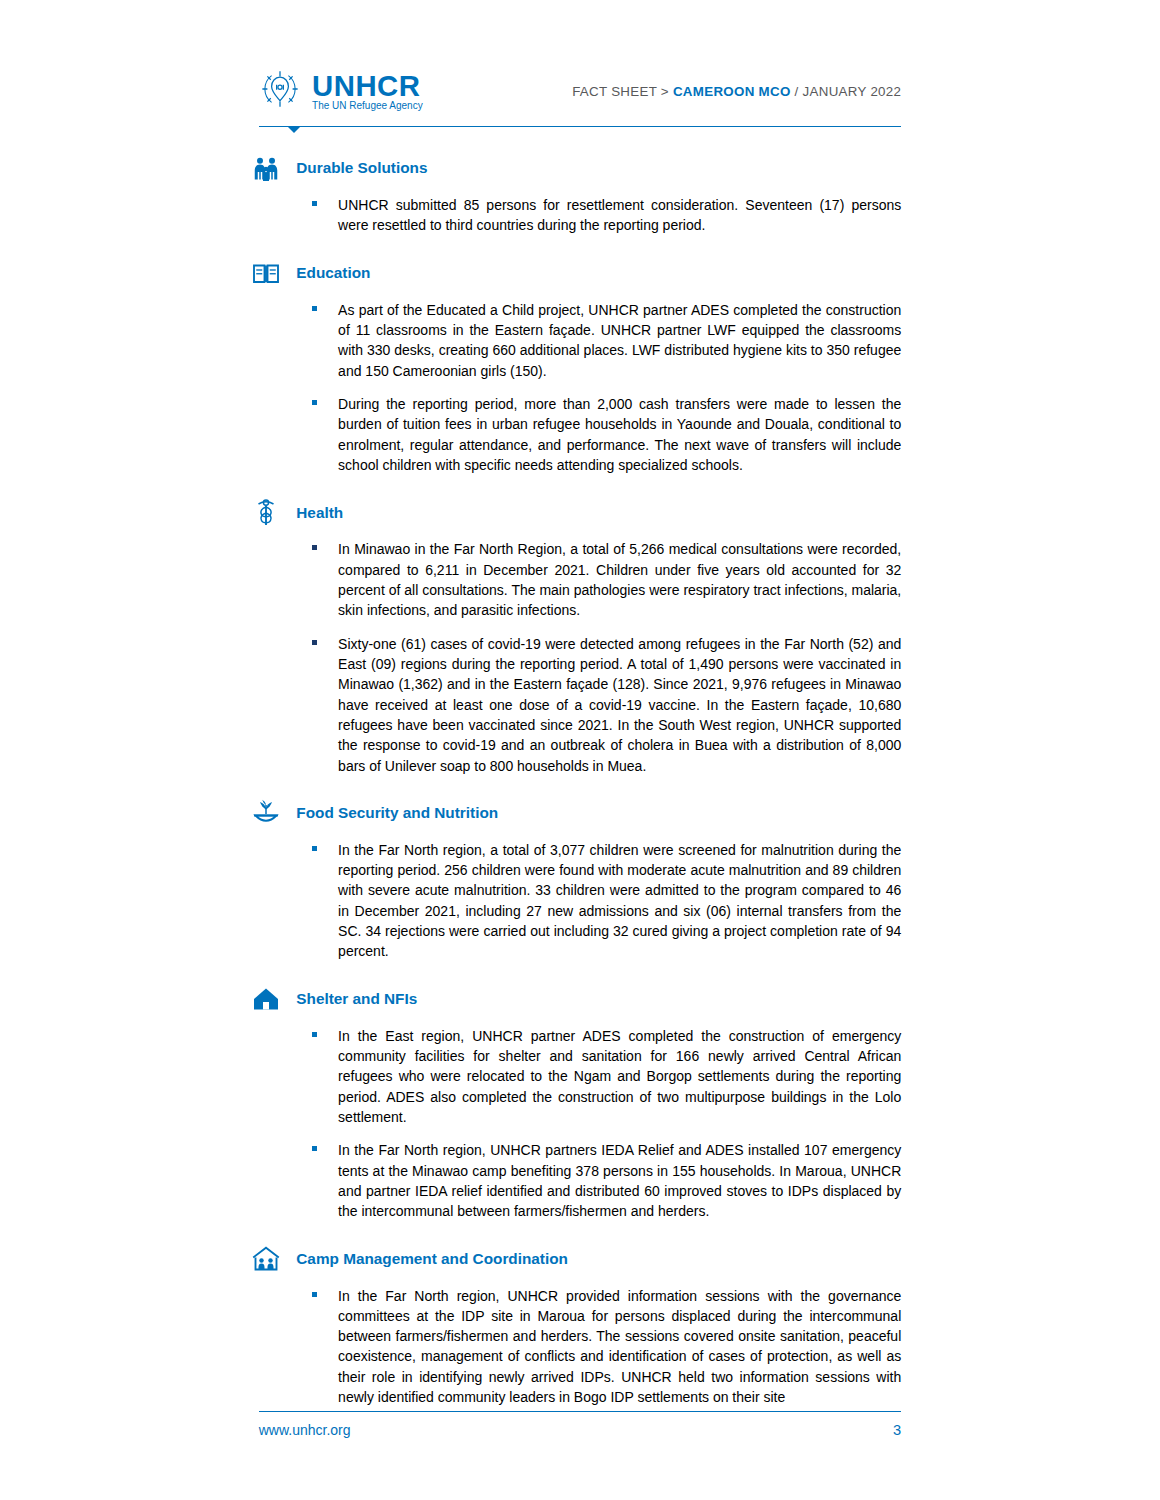UNHCR The UN Refugee Agency
FACT SHEET > CAMEROON MCO / JANUARY 2022
Durable Solutions
UNHCR submitted 85 persons for resettlement consideration. Seventeen (17) persons were resettled to third countries during the reporting period.
Education
As part of the Educated a Child project, UNHCR partner ADES completed the construction of 11 classrooms in the Eastern façade. UNHCR partner LWF equipped the classrooms with 330 desks, creating 660 additional places. LWF distributed hygiene kits to 350 refugee and 150 Cameroonian girls (150).
During the reporting period, more than 2,000 cash transfers were made to lessen the burden of tuition fees in urban refugee households in Yaounde and Douala, conditional to enrolment, regular attendance, and performance. The next wave of transfers will include school children with specific needs attending specialized schools.
Health
In Minawao in the Far North Region, a total of 5,266 medical consultations were recorded, compared to 6,211 in December 2021. Children under five years old accounted for 32 percent of all consultations. The main pathologies were respiratory tract infections, malaria, skin infections, and parasitic infections.
Sixty-one (61) cases of covid-19 were detected among refugees in the Far North (52) and East (09) regions during the reporting period. A total of 1,490 persons were vaccinated in Minawao (1,362) and in the Eastern façade (128). Since 2021, 9,976 refugees in Minawao have received at least one dose of a covid-19 vaccine. In the Eastern façade, 10,680 refugees have been vaccinated since 2021. In the South West region, UNHCR supported the response to covid-19 and an outbreak of cholera in Buea with a distribution of 8,000 bars of Unilever soap to 800 households in Muea.
Food Security and Nutrition
In the Far North region, a total of 3,077 children were screened for malnutrition during the reporting period. 256 children were found with moderate acute malnutrition and 89 children with severe acute malnutrition. 33 children were admitted to the program compared to 46 in December 2021, including 27 new admissions and six (06) internal transfers from the SC. 34 rejections were carried out including 32 cured giving a project completion rate of 94 percent.
Shelter and NFIs
In the East region, UNHCR partner ADES completed the construction of emergency community facilities for shelter and sanitation for 166 newly arrived Central African refugees who were relocated to the Ngam and Borgop settlements during the reporting period. ADES also completed the construction of two multipurpose buildings in the Lolo settlement.
In the Far North region, UNHCR partners IEDA Relief and ADES installed 107 emergency tents at the Minawao camp benefiting 378 persons in 155 households. In Maroua, UNHCR and partner IEDA relief identified and distributed 60 improved stoves to IDPs displaced by the intercommunal between farmers/fishermen and herders.
Camp Management and Coordination
In the Far North region, UNHCR provided information sessions with the governance committees at the IDP site in Maroua for persons displaced during the intercommunal between farmers/fishermen and herders. The sessions covered onsite sanitation, peaceful coexistence, management of conflicts and identification of cases of protection, as well as their role in identifying newly arrived IDPs. UNHCR held two information sessions with newly identified community leaders in Bogo IDP settlements on their site
www.unhcr.org 3